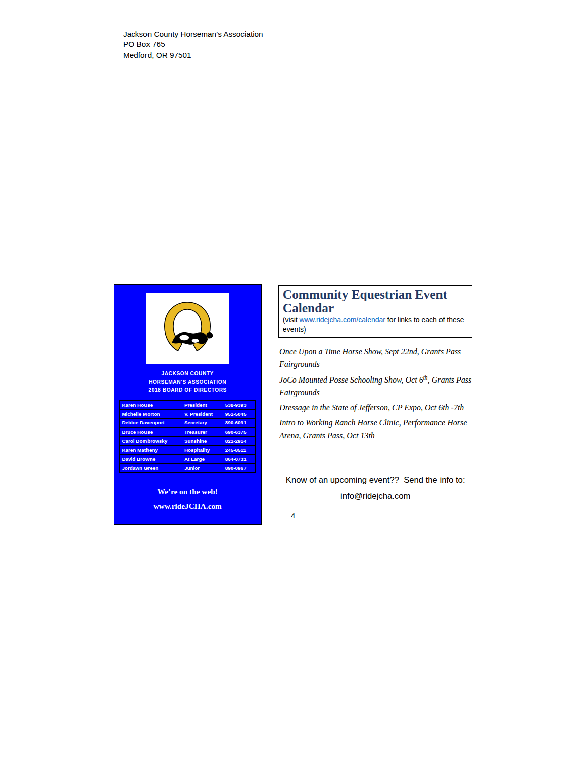Jackson County Horseman’s Association
PO Box 765
Medford, OR 97501
JACKSON COUNTY
HORSEMAN’S ASSOCIATION
2018 BOARD OF DIRECTORS
| Karen House | President | 538-9393 |
| Michelle Morton | V. President | 951-5045 |
| Debbie Davenport | Secretary | 890-6091 |
| Bruce House | Treasurer | 690-6375 |
| Carol Dombrowsky | Sunshine | 821-2914 |
| Karen Matheny | Hospitality | 245-8511 |
| David Browne | At Large | 864-0731 |
| Jordawn Green | Junior | 890-0967 |
We’re on the web!
www.rideJCHA.com
Community Equestrian Event Calendar
(visit www.ridejcha.com/calendar for links to each of these events)
Once Upon a Time Horse Show, Sept 22nd, Grants Pass Fairgrounds
JoCo Mounted Posse Schooling Show, Oct 6th, Grants Pass Fairgrounds
Dressage in the State of Jefferson, CP Expo, Oct 6th -7th
Intro to Working Ranch Horse Clinic, Performance Horse Arena, Grants Pass, Oct 13th
Know of an upcoming event?? Send the info to:
info@ridejcha.com
4